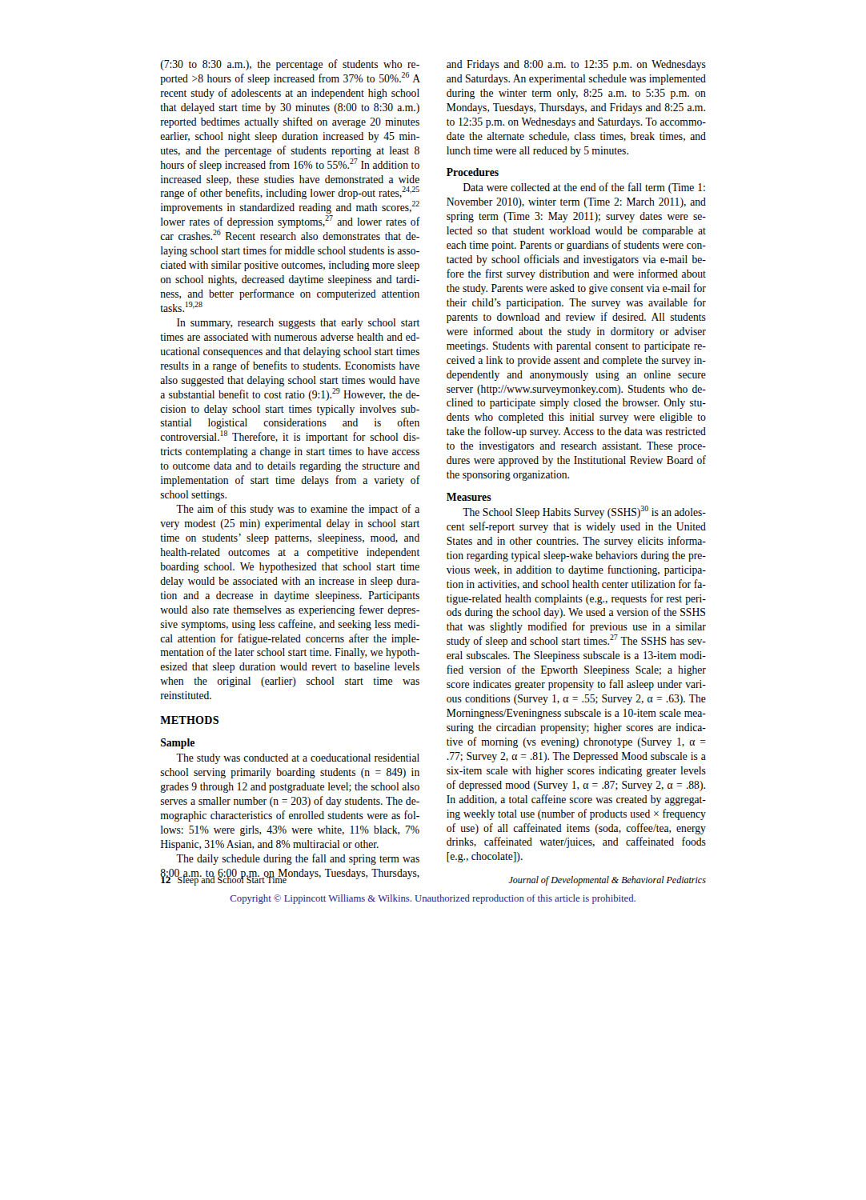(7:30 to 8:30 a.m.), the percentage of students who reported >8 hours of sleep increased from 37% to 50%.26 A recent study of adolescents at an independent high school that delayed start time by 30 minutes (8:00 to 8:30 a.m.) reported bedtimes actually shifted on average 20 minutes earlier, school night sleep duration increased by 45 minutes, and the percentage of students reporting at least 8 hours of sleep increased from 16% to 55%.27 In addition to increased sleep, these studies have demonstrated a wide range of other benefits, including lower drop-out rates,24,25 improvements in standardized reading and math scores,22 lower rates of depression symptoms,27 and lower rates of car crashes.26 Recent research also demonstrates that delaying school start times for middle school students is associated with similar positive outcomes, including more sleep on school nights, decreased daytime sleepiness and tardiness, and better performance on computerized attention tasks.19,28
In summary, research suggests that early school start times are associated with numerous adverse health and educational consequences and that delaying school start times results in a range of benefits to students. Economists have also suggested that delaying school start times would have a substantial benefit to cost ratio (9:1).29 However, the decision to delay school start times typically involves substantial logistical considerations and is often controversial.18 Therefore, it is important for school districts contemplating a change in start times to have access to outcome data and to details regarding the structure and implementation of start time delays from a variety of school settings.
The aim of this study was to examine the impact of a very modest (25 min) experimental delay in school start time on students’ sleep patterns, sleepiness, mood, and health-related outcomes at a competitive independent boarding school. We hypothesized that school start time delay would be associated with an increase in sleep duration and a decrease in daytime sleepiness. Participants would also rate themselves as experiencing fewer depressive symptoms, using less caffeine, and seeking less medical attention for fatigue-related concerns after the implementation of the later school start time. Finally, we hypothesized that sleep duration would revert to baseline levels when the original (earlier) school start time was reinstituted.
Methods
Sample
The study was conducted at a coeducational residential school serving primarily boarding students (n = 849) in grades 9 through 12 and postgraduate level; the school also serves a smaller number (n = 203) of day students. The demographic characteristics of enrolled students were as follows: 51% were girls, 43% were white, 11% black, 7% Hispanic, 31% Asian, and 8% multiracial or other.
The daily schedule during the fall and spring term was 8:00 a.m. to 6:00 p.m. on Mondays, Tuesdays, Thursdays, and Fridays and 8:00 a.m. to 12:35 p.m. on Wednesdays and Saturdays. An experimental schedule was implemented during the winter term only, 8:25 a.m. to 5:35 p.m. on Mondays, Tuesdays, Thursdays, and Fridays and 8:25 a.m. to 12:35 p.m. on Wednesdays and Saturdays. To accommodate the alternate schedule, class times, break times, and lunch time were all reduced by 5 minutes.
Procedures
Data were collected at the end of the fall term (Time 1: November 2010), winter term (Time 2: March 2011), and spring term (Time 3: May 2011); survey dates were selected so that student workload would be comparable at each time point. Parents or guardians of students were contacted by school officials and investigators via e-mail before the first survey distribution and were informed about the study. Parents were asked to give consent via e-mail for their child’s participation. The survey was available for parents to download and review if desired. All students were informed about the study in dormitory or adviser meetings. Students with parental consent to participate received a link to provide assent and complete the survey independently and anonymously using an online secure server (http://www.surveymonkey.com). Students who declined to participate simply closed the browser. Only students who completed this initial survey were eligible to take the follow-up survey. Access to the data was restricted to the investigators and research assistant. These procedures were approved by the Institutional Review Board of the sponsoring organization.
Measures
The School Sleep Habits Survey (SSHS)30 is an adolescent self-report survey that is widely used in the United States and in other countries. The survey elicits information regarding typical sleep-wake behaviors during the previous week, in addition to daytime functioning, participation in activities, and school health center utilization for fatigue-related health complaints (e.g., requests for rest periods during the school day). We used a version of the SSHS that was slightly modified for previous use in a similar study of sleep and school start times.27 The SSHS has several subscales. The Sleepiness subscale is a 13-item modified version of the Epworth Sleepiness Scale; a higher score indicates greater propensity to fall asleep under various conditions (Survey 1, α = .55; Survey 2, α = .63). The Morningness/Eveningness subscale is a 10-item scale measuring the circadian propensity; higher scores are indicative of morning (vs evening) chronotype (Survey 1, α = .77; Survey 2, α = .81). The Depressed Mood subscale is a six-item scale with higher scores indicating greater levels of depressed mood (Survey 1, α = .87; Survey 2, α = .88). In addition, a total caffeine score was created by aggregating weekly total use (number of products used × frequency of use) of all caffeinated items (soda, coffee/tea, energy drinks, caffeinated water/juices, and caffeinated foods [e.g., chocolate]).
12 Sleep and School Start Time
Journal of Developmental & Behavioral Pediatrics
Copyright © Lippincott Williams & Wilkins. Unauthorized reproduction of this article is prohibited.